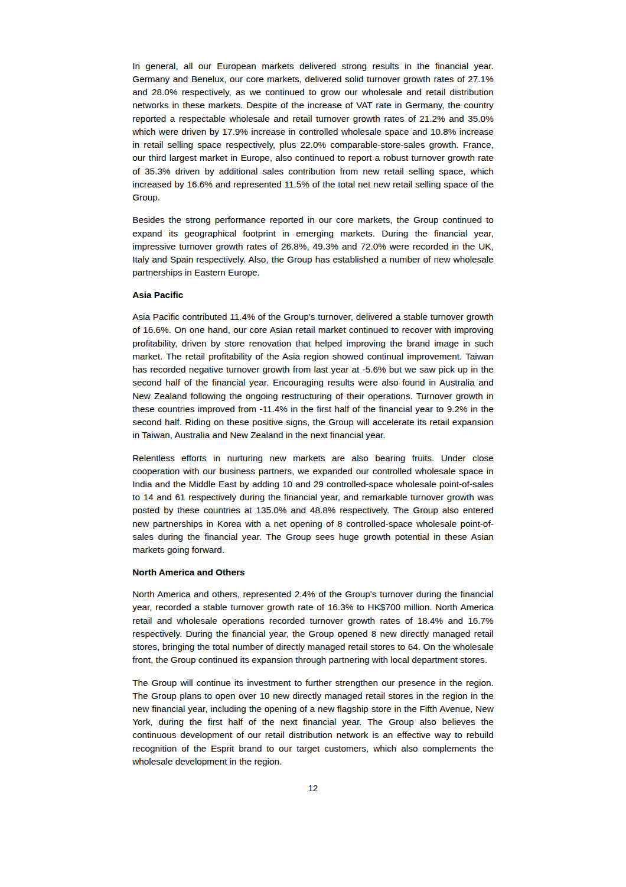In general, all our European markets delivered strong results in the financial year. Germany and Benelux, our core markets, delivered solid turnover growth rates of 27.1% and 28.0% respectively, as we continued to grow our wholesale and retail distribution networks in these markets. Despite of the increase of VAT rate in Germany, the country reported a respectable wholesale and retail turnover growth rates of 21.2% and 35.0% which were driven by 17.9% increase in controlled wholesale space and 10.8% increase in retail selling space respectively, plus 22.0% comparable-store-sales growth. France, our third largest market in Europe, also continued to report a robust turnover growth rate of 35.3% driven by additional sales contribution from new retail selling space, which increased by 16.6% and represented 11.5% of the total net new retail selling space of the Group.
Besides the strong performance reported in our core markets, the Group continued to expand its geographical footprint in emerging markets. During the financial year, impressive turnover growth rates of 26.8%, 49.3% and 72.0% were recorded in the UK, Italy and Spain respectively. Also, the Group has established a number of new wholesale partnerships in Eastern Europe.
Asia Pacific
Asia Pacific contributed 11.4% of the Group's turnover, delivered a stable turnover growth of 16.6%. On one hand, our core Asian retail market continued to recover with improving profitability, driven by store renovation that helped improving the brand image in such market. The retail profitability of the Asia region showed continual improvement. Taiwan has recorded negative turnover growth from last year at -5.6% but we saw pick up in the second half of the financial year. Encouraging results were also found in Australia and New Zealand following the ongoing restructuring of their operations. Turnover growth in these countries improved from -11.4% in the first half of the financial year to 9.2% in the second half. Riding on these positive signs, the Group will accelerate its retail expansion in Taiwan, Australia and New Zealand in the next financial year.
Relentless efforts in nurturing new markets are also bearing fruits. Under close cooperation with our business partners, we expanded our controlled wholesale space in India and the Middle East by adding 10 and 29 controlled-space wholesale point-of-sales to 14 and 61 respectively during the financial year, and remarkable turnover growth was posted by these countries at 135.0% and 48.8% respectively. The Group also entered new partnerships in Korea with a net opening of 8 controlled-space wholesale point-of-sales during the financial year. The Group sees huge growth potential in these Asian markets going forward.
North America and Others
North America and others, represented 2.4% of the Group's turnover during the financial year, recorded a stable turnover growth rate of 16.3% to HK$700 million. North America retail and wholesale operations recorded turnover growth rates of 18.4% and 16.7% respectively. During the financial year, the Group opened 8 new directly managed retail stores, bringing the total number of directly managed retail stores to 64. On the wholesale front, the Group continued its expansion through partnering with local department stores.
The Group will continue its investment to further strengthen our presence in the region. The Group plans to open over 10 new directly managed retail stores in the region in the new financial year, including the opening of a new flagship store in the Fifth Avenue, New York, during the first half of the next financial year. The Group also believes the continuous development of our retail distribution network is an effective way to rebuild recognition of the Esprit brand to our target customers, which also complements the wholesale development in the region.
12